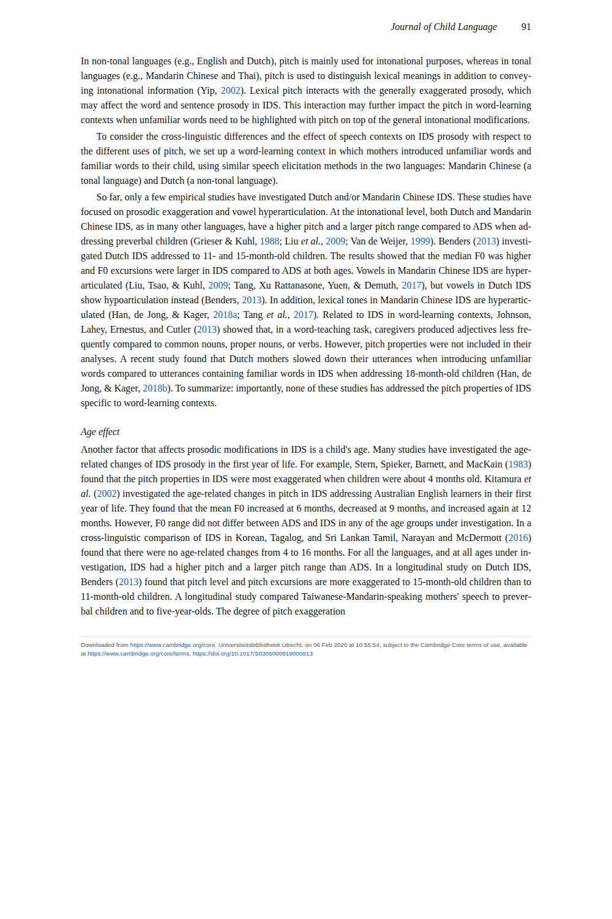Journal of Child Language 91
In non-tonal languages (e.g., English and Dutch), pitch is mainly used for intonational purposes, whereas in tonal languages (e.g., Mandarin Chinese and Thai), pitch is used to distinguish lexical meanings in addition to conveying intonational information (Yip, 2002). Lexical pitch interacts with the generally exaggerated prosody, which may affect the word and sentence prosody in IDS. This interaction may further impact the pitch in word-learning contexts when unfamiliar words need to be highlighted with pitch on top of the general intonational modifications.
To consider the cross-linguistic differences and the effect of speech contexts on IDS prosody with respect to the different uses of pitch, we set up a word-learning context in which mothers introduced unfamiliar words and familiar words to their child, using similar speech elicitation methods in the two languages: Mandarin Chinese (a tonal language) and Dutch (a non-tonal language).
So far, only a few empirical studies have investigated Dutch and/or Mandarin Chinese IDS. These studies have focused on prosodic exaggeration and vowel hyperarticulation. At the intonational level, both Dutch and Mandarin Chinese IDS, as in many other languages, have a higher pitch and a larger pitch range compared to ADS when addressing preverbal children (Grieser & Kuhl, 1988; Liu et al., 2009; Van de Weijer, 1999). Benders (2013) investigated Dutch IDS addressed to 11- and 15-month-old children. The results showed that the median F0 was higher and F0 excursions were larger in IDS compared to ADS at both ages. Vowels in Mandarin Chinese IDS are hyperarticulated (Liu, Tsao, & Kuhl, 2009; Tang, Xu Rattanasone, Yuen, & Demuth, 2017), but vowels in Dutch IDS show hypoarticulation instead (Benders, 2013). In addition, lexical tones in Mandarin Chinese IDS are hyperarticulated (Han, de Jong, & Kager, 2018a; Tang et al., 2017). Related to IDS in word-learning contexts, Johnson, Lahey, Ernestus, and Cutler (2013) showed that, in a word-teaching task, caregivers produced adjectives less frequently compared to common nouns, proper nouns, or verbs. However, pitch properties were not included in their analyses. A recent study found that Dutch mothers slowed down their utterances when introducing unfamiliar words compared to utterances containing familiar words in IDS when addressing 18-month-old children (Han, de Jong, & Kager, 2018b). To summarize: importantly, none of these studies has addressed the pitch properties of IDS specific to word-learning contexts.
Age effect
Another factor that affects prosodic modifications in IDS is a child's age. Many studies have investigated the age-related changes of IDS prosody in the first year of life. For example, Stern, Spieker, Barnett, and MacKain (1983) found that the pitch properties in IDS were most exaggerated when children were about 4 months old. Kitamura et al. (2002) investigated the age-related changes in pitch in IDS addressing Australian English learners in their first year of life. They found that the mean F0 increased at 6 months, decreased at 9 months, and increased again at 12 months. However, F0 range did not differ between ADS and IDS in any of the age groups under investigation. In a cross-linguistic comparison of IDS in Korean, Tagalog, and Sri Lankan Tamil, Narayan and McDermott (2016) found that there were no age-related changes from 4 to 16 months. For all the languages, and at all ages under investigation, IDS had a higher pitch and a larger pitch range than ADS. In a longitudinal study on Dutch IDS, Benders (2013) found that pitch level and pitch excursions are more exaggerated to 15-month-old children than to 11-month-old children. A longitudinal study compared Taiwanese-Mandarin-speaking mothers' speech to preverbal children and to five-year-olds. The degree of pitch exaggeration
Downloaded from https://www.cambridge.org/core. Universiteitsbibliotheek Utrecht, on 06 Feb 2020 at 10:55:54, subject to the Cambridge Core terms of use, available at https://www.cambridge.org/core/terms. https://doi.org/10.1017/S0305000919000813